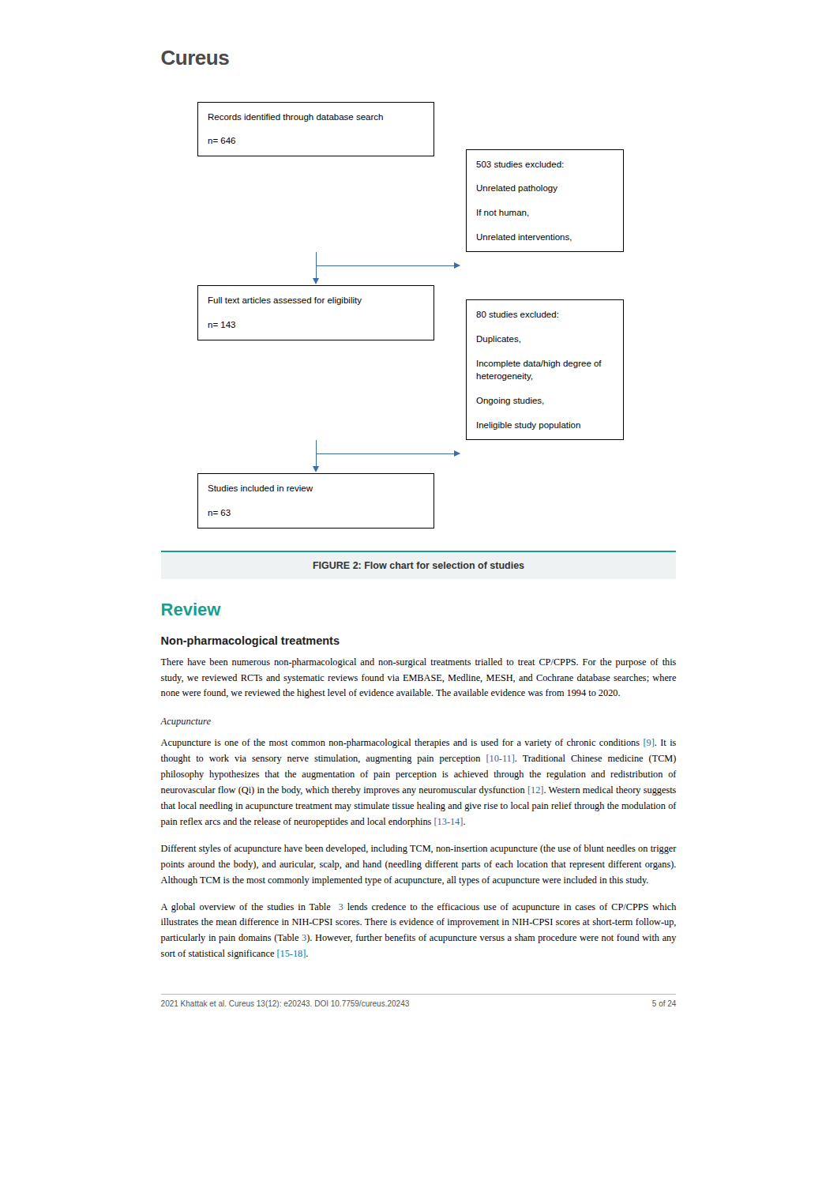Cureus
Records identified through database search
n= 646
503 studies excluded:
Unrelated pathology
If not human,
Unrelated interventions,
Full text articles assessed for eligibility
n= 143
80 studies excluded:
Duplicates,
Incomplete data/high degree of heterogeneity,
Ongoing studies,
Ineligible study population
Studies included in review
n= 63
FIGURE 2: Flow chart for selection of studies
Review
Non-pharmacological treatments
There have been numerous non-pharmacological and non-surgical treatments trialled to treat CP/CPPS. For the purpose of this study, we reviewed RCTs and systematic reviews found via EMBASE, Medline, MESH, and Cochrane database searches; where none were found, we reviewed the highest level of evidence available. The available evidence was from 1994 to 2020.
Acupuncture
Acupuncture is one of the most common non-pharmacological therapies and is used for a variety of chronic conditions [9]. It is thought to work via sensory nerve stimulation, augmenting pain perception [10-11]. Traditional Chinese medicine (TCM) philosophy hypothesizes that the augmentation of pain perception is achieved through the regulation and redistribution of neurovascular flow (Qi) in the body, which thereby improves any neuromuscular dysfunction [12]. Western medical theory suggests that local needling in acupuncture treatment may stimulate tissue healing and give rise to local pain relief through the modulation of pain reflex arcs and the release of neuropeptides and local endorphins [13-14].
Different styles of acupuncture have been developed, including TCM, non-insertion acupuncture (the use of blunt needles on trigger points around the body), and auricular, scalp, and hand (needling different parts of each location that represent different organs). Although TCM is the most commonly implemented type of acupuncture, all types of acupuncture were included in this study.
A global overview of the studies in Table 3 lends credence to the efficacious use of acupuncture in cases of CP/CPPS which illustrates the mean difference in NIH-CPSI scores. There is evidence of improvement in NIH-CPSI scores at short-term follow-up, particularly in pain domains (Table 3). However, further benefits of acupuncture versus a sham procedure were not found with any sort of statistical significance [15-18].
2021 Khattak et al. Cureus 13(12): e20243. DOI 10.7759/cureus.20243
5 of 24